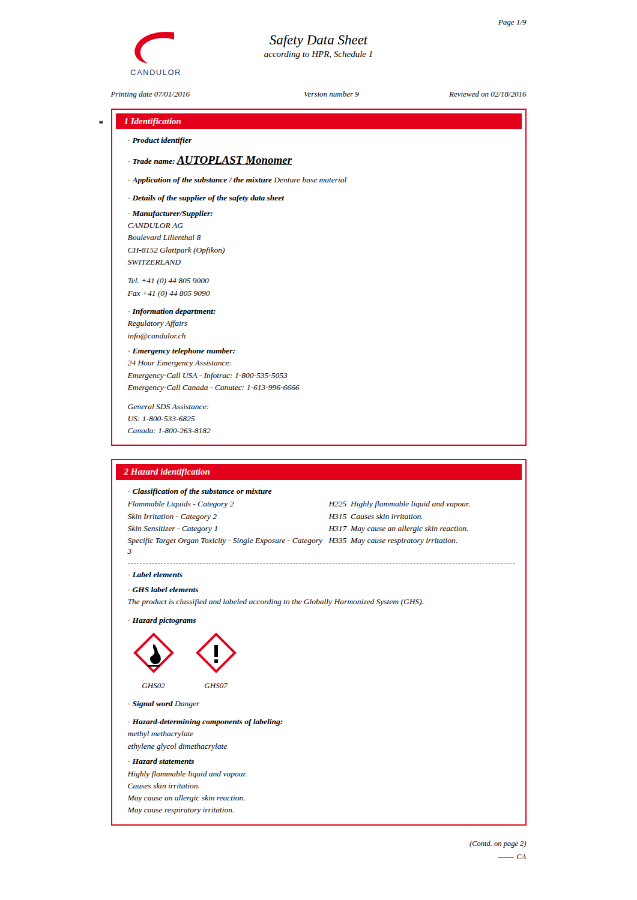Page 1/9
CANDULOR
Safety Data Sheet
according to HPR, Schedule 1
Printing date 07/01/2016
Version number 9
Reviewed on 02/18/2016
*
1 Identification
Product identifier
Trade name: AUTOPLAST Monomer
Application of the substance / the mixture Denture base material
Details of the supplier of the safety data sheet
Manufacturer/Supplier:
CANDULOR AG
Boulevard Lilienthal 8
CH-8152 Glattpark (Opfikon)
SWITZERLAND
Tel. +41 (0) 44 805 9000
Fax +41 (0) 44 805 9090
Information department:
Regulatory Affairs
info@candulor.ch
Emergency telephone number:
24 Hour Emergency Assistance:
Emergency-Call USA - Infotrac: 1-800-535-5053
Emergency-Call Canada - Canutec: 1-613-996-6666
General SDS Assistance:
US: 1-800-533-6825
Canada: 1-800-263-8182
2 Hazard identification
Classification of the substance or mixture
| Flammable Liquids - Category 2 | H225 Highly flammable liquid and vapour. |
| Skin Irritation - Category 2 | H315 Causes skin irritation. |
| Skin Sensitizer - Category 1 | H317 May cause an allergic skin reaction. |
| Specific Target Organ Toxicity - Single Exposure - Category 3 | H335 May cause respiratory irritation. |
Label elements
GHS label elements
The product is classified and labeled according to the Globally Harmonized System (GHS).
Hazard pictograms
GHS02
GHS07
Signal word Danger
Hazard-determining components of labeling:
methyl methacrylate
ethylene glycol dimethacrylate
Hazard statements
Highly flammable liquid and vapour.
Causes skin irritation.
May cause an allergic skin reaction.
May cause respiratory irritation.
(Contd. on page 2)
CA